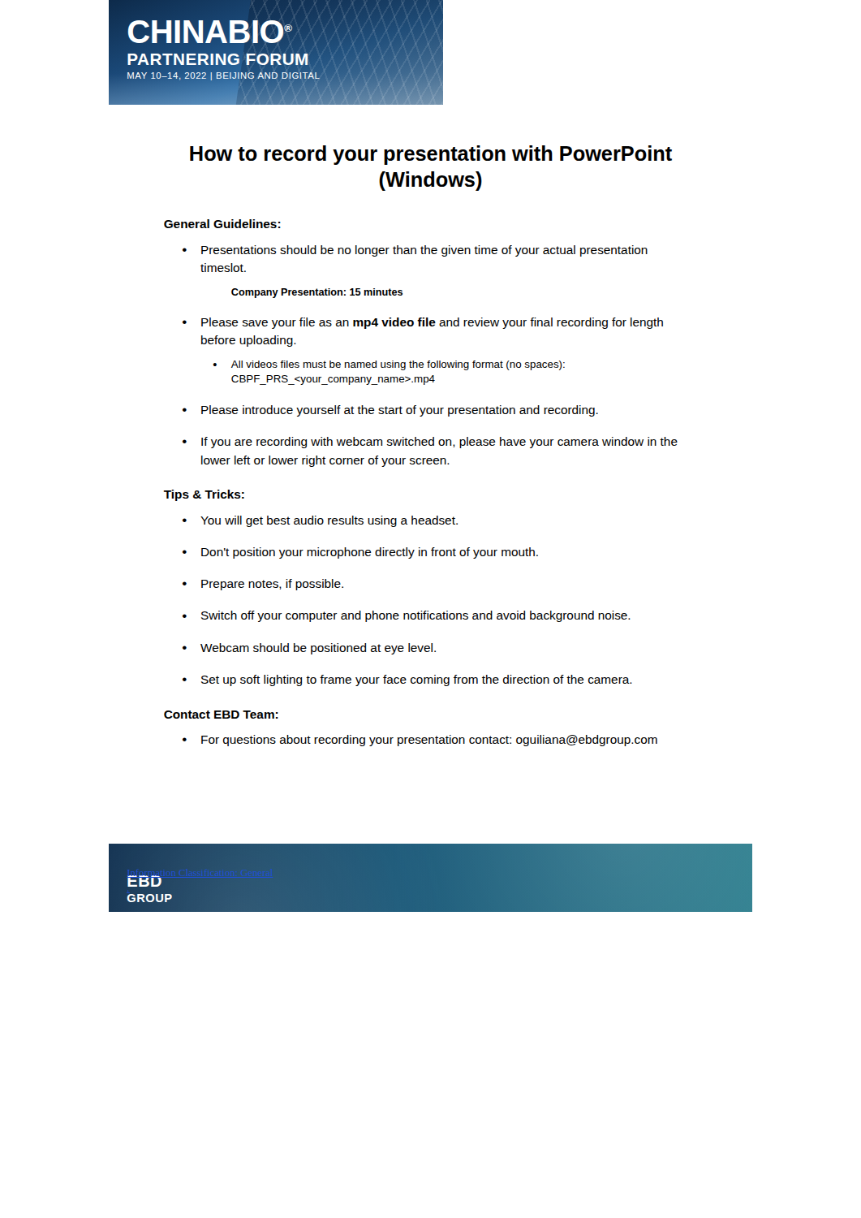CHINABIO®
PARTNERING FORUM
MAY 10–14, 2022 | BEIJING AND DIGITAL
How to record your presentation with PowerPoint
(Windows)
General Guidelines:
Presentations should be no longer than the given time of your actual presentation timeslot.
Company Presentation: 15 minutes
Please save your file as an mp4 video file and review your final recording for length before uploading.
All videos files must be named using the following format (no spaces): CBPF_PRS_<your_company_name>.mp4
Please introduce yourself at the start of your presentation and recording.
If you are recording with webcam switched on, please have your camera window in the lower left or lower right corner of your screen.
Tips & Tricks:
You will get best audio results using a headset.
Don't position your microphone directly in front of your mouth.
Prepare notes, if possible.
Switch off your computer and phone notifications and avoid background noise.
Webcam should be positioned at eye level.
Set up soft lighting to frame your face coming from the direction of the camera.
Contact EBD Team:
For questions about recording your presentation contact: oguiliana@ebdgroup.com
EBD
GROUP
Information Classification: General .